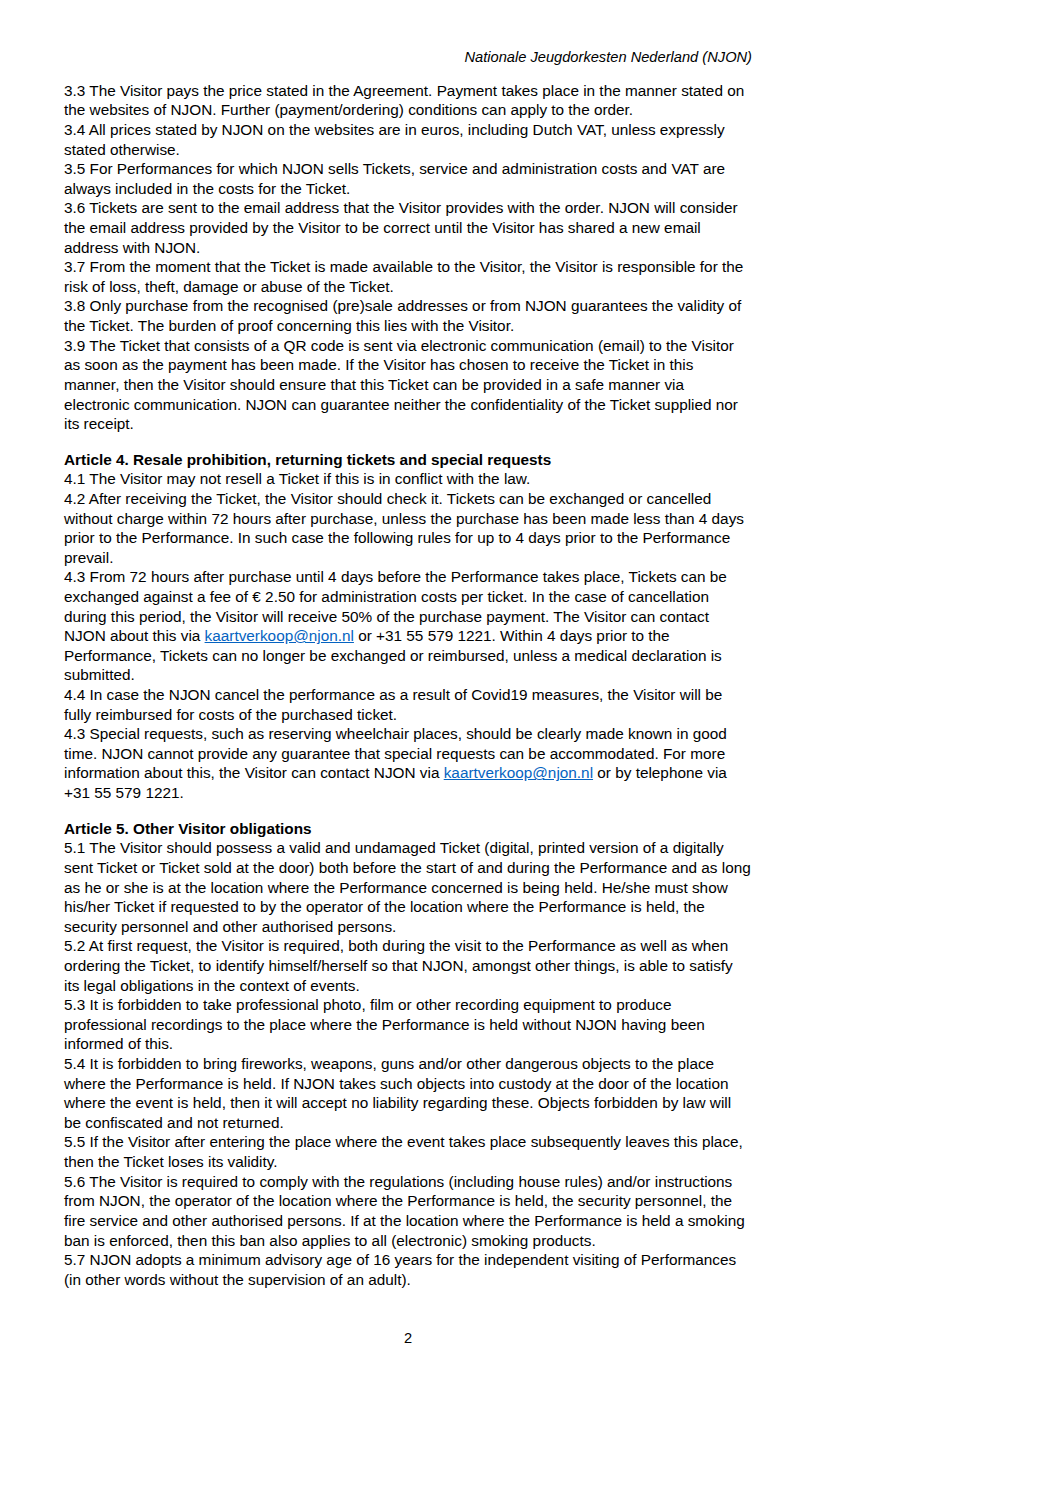Nationale Jeugdorkesten Nederland (NJON)
3.3 The Visitor pays the price stated in the Agreement. Payment takes place in the manner stated on the websites of NJON. Further (payment/ordering) conditions can apply to the order.
3.4 All prices stated by NJON on the websites are in euros, including Dutch VAT, unless expressly stated otherwise.
3.5 For Performances for which NJON sells Tickets, service and administration costs and VAT are always included in the costs for the Ticket.
3.6 Tickets are sent to the email address that the Visitor provides with the order. NJON will consider the email address provided by the Visitor to be correct until the Visitor has shared a new email address with NJON.
3.7 From the moment that the Ticket is made available to the Visitor, the Visitor is responsible for the risk of loss, theft, damage or abuse of the Ticket.
3.8 Only purchase from the recognised (pre)sale addresses or from NJON guarantees the validity of the Ticket. The burden of proof concerning this lies with the Visitor.
3.9 The Ticket that consists of a QR code is sent via electronic communication (email) to the Visitor as soon as the payment has been made. If the Visitor has chosen to receive the Ticket in this manner, then the Visitor should ensure that this Ticket can be provided in a safe manner via electronic communication. NJON can guarantee neither the confidentiality of the Ticket supplied nor its receipt.
Article 4. Resale prohibition, returning tickets and special requests
4.1 The Visitor may not resell a Ticket if this is in conflict with the law.
4.2 After receiving the Ticket, the Visitor should check it. Tickets can be exchanged or cancelled without charge within 72 hours after purchase, unless the purchase has been made less than 4 days prior to the Performance. In such case the following rules for up to 4 days prior to the Performance prevail.
4.3 From 72 hours after purchase until 4 days before the Performance takes place, Tickets can be exchanged against a fee of € 2.50 for administration costs per ticket. In the case of cancellation during this period, the Visitor will receive 50% of the purchase payment. The Visitor can contact NJON about this via kaartverkoop@njon.nl or +31 55 579 1221. Within 4 days prior to the Performance, Tickets can no longer be exchanged or reimbursed, unless a medical declaration is submitted.
4.4 In case the NJON cancel the performance as a result of Covid19 measures, the Visitor will be fully reimbursed for costs of the purchased ticket.
4.3 Special requests, such as reserving wheelchair places, should be clearly made known in good time. NJON cannot provide any guarantee that special requests can be accommodated. For more information about this, the Visitor can contact NJON via kaartverkoop@njon.nl or by telephone via +31 55 579 1221.
Article 5. Other Visitor obligations
5.1 The Visitor should possess a valid and undamaged Ticket (digital, printed version of a digitally sent Ticket or Ticket sold at the door) both before the start of and during the Performance and as long as he or she is at the location where the Performance concerned is being held. He/she must show his/her Ticket if requested to by the operator of the location where the Performance is held, the security personnel and other authorised persons.
5.2 At first request, the Visitor is required, both during the visit to the Performance as well as when ordering the Ticket, to identify himself/herself so that NJON, amongst other things, is able to satisfy its legal obligations in the context of events.
5.3 It is forbidden to take professional photo, film or other recording equipment to produce professional recordings to the place where the Performance is held without NJON having been informed of this.
5.4 It is forbidden to bring fireworks, weapons, guns and/or other dangerous objects to the place where the Performance is held. If NJON takes such objects into custody at the door of the location where the event is held, then it will accept no liability regarding these. Objects forbidden by law will be confiscated and not returned.
5.5 If the Visitor after entering the place where the event takes place subsequently leaves this place, then the Ticket loses its validity.
5.6 The Visitor is required to comply with the regulations (including house rules) and/or instructions from NJON, the operator of the location where the Performance is held, the security personnel, the fire service and other authorised persons. If at the location where the Performance is held a smoking ban is enforced, then this ban also applies to all (electronic) smoking products.
5.7 NJON adopts a minimum advisory age of 16 years for the independent visiting of Performances (in other words without the supervision of an adult).
2